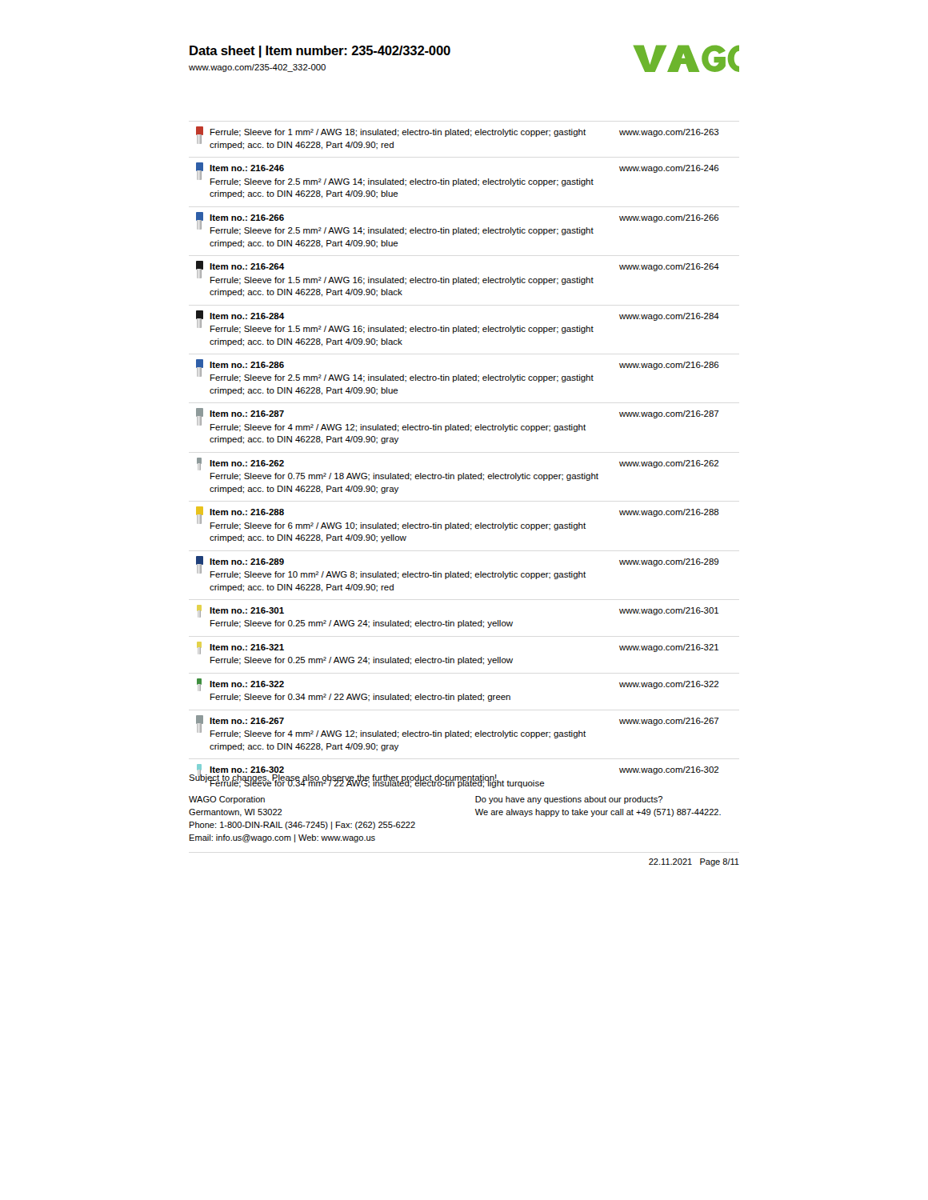Data sheet | Item number: 235-402/332-000
www.wago.com/235-402_332-000
| | Ferrule; Sleeve for 1 mm² / AWG 18; insulated; electro-tin plated; electrolytic copper; gastight crimped; acc. to DIN 46228, Part 4/09.90; red | www.wago.com/216-263 |
| | Item no.: 216-246 Ferrule; Sleeve for 2.5 mm² / AWG 14; insulated; electro-tin plated; electrolytic copper; gastight crimped; acc. to DIN 46228, Part 4/09.90; blue | www.wago.com/216-246 |
| | Item no.: 216-266 Ferrule; Sleeve for 2.5 mm² / AWG 14; insulated; electro-tin plated; electrolytic copper; gastight crimped; acc. to DIN 46228, Part 4/09.90; blue | www.wago.com/216-266 |
| | Item no.: 216-264 Ferrule; Sleeve for 1.5 mm² / AWG 16; insulated; electro-tin plated; electrolytic copper; gastight crimped; acc. to DIN 46228, Part 4/09.90; black | www.wago.com/216-264 |
| | Item no.: 216-284 Ferrule; Sleeve for 1.5 mm² / AWG 16; insulated; electro-tin plated; electrolytic copper; gastight crimped; acc. to DIN 46228, Part 4/09.90; black | www.wago.com/216-284 |
| | Item no.: 216-286 Ferrule; Sleeve for 2.5 mm² / AWG 14; insulated; electro-tin plated; electrolytic copper; gastight crimped; acc. to DIN 46228, Part 4/09.90; blue | www.wago.com/216-286 |
| | Item no.: 216-287 Ferrule; Sleeve for 4 mm² / AWG 12; insulated; electro-tin plated; electrolytic copper; gastight crimped; acc. to DIN 46228, Part 4/09.90; gray | www.wago.com/216-287 |
| | Item no.: 216-262 Ferrule; Sleeve for 0.75 mm² / 18 AWG; insulated; electro-tin plated; electrolytic copper; gastight crimped; acc. to DIN 46228, Part 4/09.90; gray | www.wago.com/216-262 |
| | Item no.: 216-288 Ferrule; Sleeve for 6 mm² / AWG 10; insulated; electro-tin plated; electrolytic copper; gastight crimped; acc. to DIN 46228, Part 4/09.90; yellow | www.wago.com/216-288 |
| | Item no.: 216-289 Ferrule; Sleeve for 10 mm² / AWG 8; insulated; electro-tin plated; electrolytic copper; gastight crimped; acc. to DIN 46228, Part 4/09.90; red | www.wago.com/216-289 |
| | Item no.: 216-301 Ferrule; Sleeve for 0.25 mm² / AWG 24; insulated; electro-tin plated; yellow | www.wago.com/216-301 |
| | Item no.: 216-321 Ferrule; Sleeve for 0.25 mm² / AWG 24; insulated; electro-tin plated; yellow | www.wago.com/216-321 |
| | Item no.: 216-322 Ferrule; Sleeve for 0.34 mm² / 22 AWG; insulated; electro-tin plated; green | www.wago.com/216-322 |
| | Item no.: 216-267 Ferrule; Sleeve for 4 mm² / AWG 12; insulated; electro-tin plated; electrolytic copper; gastight crimped; acc. to DIN 46228, Part 4/09.90; gray | www.wago.com/216-267 |
| | Item no.: 216-302 Ferrule; Sleeve for 0.34 mm² / 22 AWG; insulated; electro-tin plated; light turquoise | www.wago.com/216-302 |
Subject to changes. Please also observe the further product documentation!
WAGO Corporation
Germantown, WI 53022
Phone: 1-800-DIN-RAIL (346-7245) | Fax: (262) 255-6222
Email: info.us@wago.com | Web: www.wago.us
Do you have any questions about our products?
We are always happy to take your call at +49 (571) 887-44222.
22.11.2021 Page 8/11